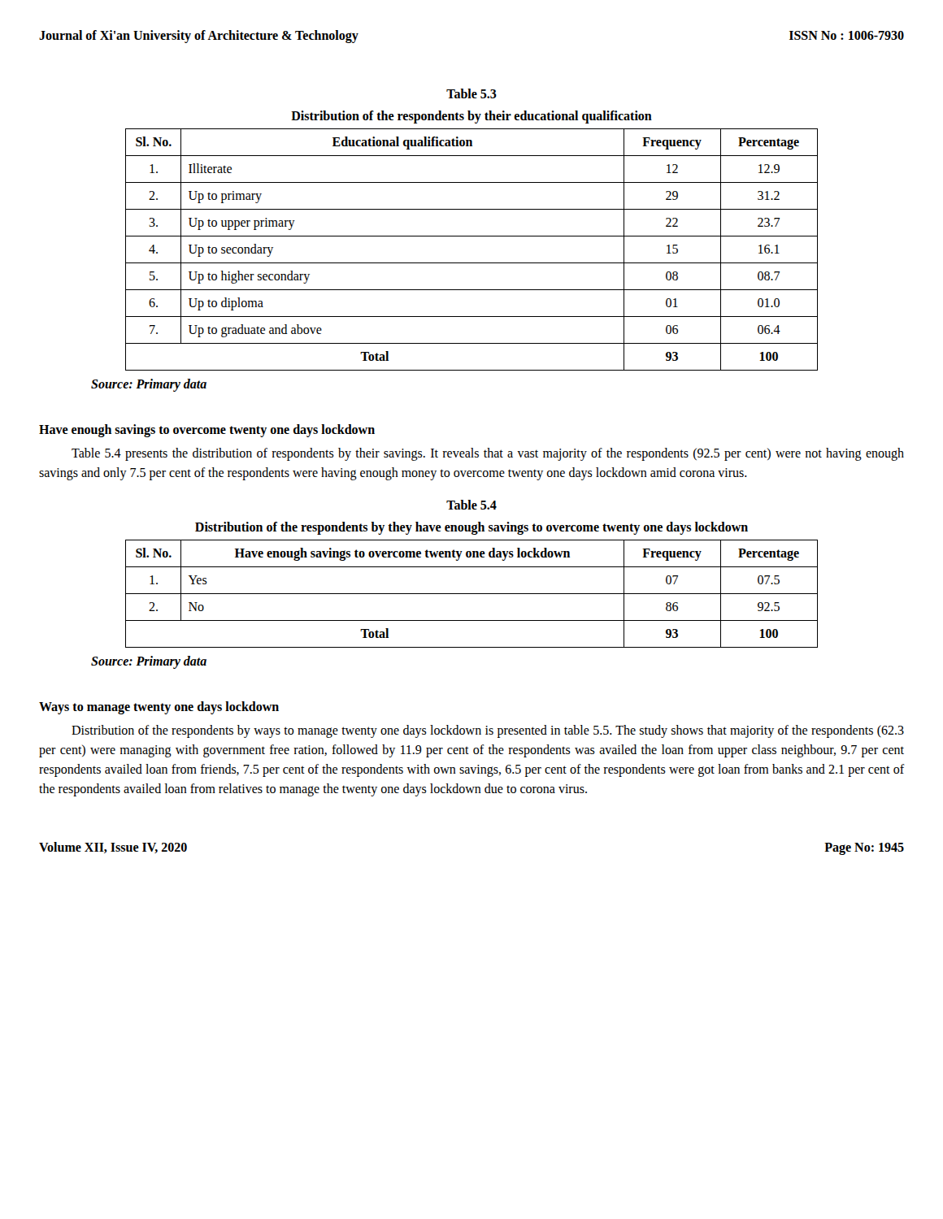Journal of Xi'an University of Architecture & Technology
ISSN No : 1006-7930
Table 5.3
Distribution of the respondents by their educational qualification
| Sl. No. | Educational qualification | Frequency | Percentage |
| --- | --- | --- | --- |
| 1. | Illiterate | 12 | 12.9 |
| 2. | Up to primary | 29 | 31.2 |
| 3. | Up to upper primary | 22 | 23.7 |
| 4. | Up to secondary | 15 | 16.1 |
| 5. | Up to higher secondary | 08 | 08.7 |
| 6. | Up to diploma | 01 | 01.0 |
| 7. | Up to graduate and above | 06 | 06.4 |
| Total | 93 | 100 |
Source: Primary data
Have enough savings to overcome twenty one days lockdown
Table 5.4 presents the distribution of respondents by their savings. It reveals that a vast majority of the respondents (92.5 per cent) were not having enough savings and only 7.5 per cent of the respondents were having enough money to overcome twenty one days lockdown amid corona virus.
Table 5.4
Distribution of the respondents by they have enough savings to overcome twenty one days lockdown
| Sl. No. | Have enough savings to overcome twenty one days lockdown | Frequency | Percentage |
| --- | --- | --- | --- |
| 1. | Yes | 07 | 07.5 |
| 2. | No | 86 | 92.5 |
| Total | 93 | 100 |
Source: Primary data
Ways to manage twenty one days lockdown
Distribution of the respondents by ways to manage twenty one days lockdown is presented in table 5.5. The study shows that majority of the respondents (62.3 per cent) were managing with government free ration, followed by 11.9 per cent of the respondents was availed the loan from upper class neighbour, 9.7 per cent respondents availed loan from friends, 7.5 per cent of the respondents with own savings, 6.5 per cent of the respondents were got loan from banks and 2.1 per cent of the respondents availed loan from relatives to manage the twenty one days lockdown due to corona virus.
Volume XII, Issue IV, 2020
Page No: 1945